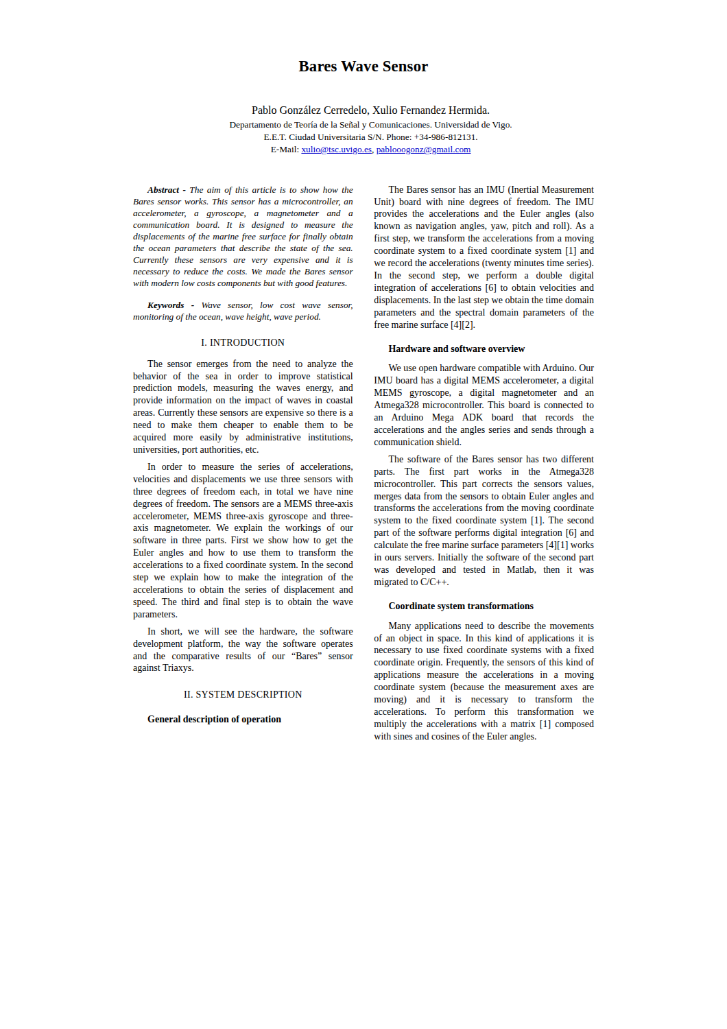Bares Wave Sensor
Pablo González Cerredelo, Xulio Fernandez Hermida.
Departamento de Teoría de la Señal y Comunicaciones. Universidad de Vigo.
E.E.T. Ciudad Universitaria S/N. Phone: +34-986-812131.
E-Mail: xulio@tsc.uvigo.es, pablooogonz@gmail.com
Abstract - The aim of this article is to show how the Bares sensor works. This sensor has a microcontroller, an accelerometer, a gyroscope, a magnetometer and a communication board. It is designed to measure the displacements of the marine free surface for finally obtain the ocean parameters that describe the state of the sea. Currently these sensors are very expensive and it is necessary to reduce the costs. We made the Bares sensor with modern low costs components but with good features.
Keywords - Wave sensor, low cost wave sensor, monitoring of the ocean, wave height, wave period.
I. Introduction
The sensor emerges from the need to analyze the behavior of the sea in order to improve statistical prediction models, measuring the waves energy, and provide information on the impact of waves in coastal areas. Currently these sensors are expensive so there is a need to make them cheaper to enable them to be acquired more easily by administrative institutions, universities, port authorities, etc.
In order to measure the series of accelerations, velocities and displacements we use three sensors with three degrees of freedom each, in total we have nine degrees of freedom. The sensors are a MEMS three-axis accelerometer, MEMS three-axis gyroscope and three-axis magnetometer. We explain the workings of our software in three parts. First we show how to get the Euler angles and how to use them to transform the accelerations to a fixed coordinate system. In the second step we explain how to make the integration of the accelerations to obtain the series of displacement and speed. The third and final step is to obtain the wave parameters.
In short, we will see the hardware, the software development platform, the way the software operates and the comparative results of our “Bares” sensor against Triaxys.
II. System Description
General description of operation
The Bares sensor has an IMU (Inertial Measurement Unit) board with nine degrees of freedom. The IMU provides the accelerations and the Euler angles (also known as navigation angles, yaw, pitch and roll). As a first step, we transform the accelerations from a moving coordinate system to a fixed coordinate system [1] and we record the accelerations (twenty minutes time series). In the second step, we perform a double digital integration of accelerations [6] to obtain velocities and displacements. In the last step we obtain the time domain parameters and the spectral domain parameters of the free marine surface [4][2].
Hardware and software overview
We use open hardware compatible with Arduino. Our IMU board has a digital MEMS accelerometer, a digital MEMS gyroscope, a digital magnetometer and an Atmega328 microcontroller. This board is connected to an Arduino Mega ADK board that records the accelerations and the angles series and sends through a communication shield.
The software of the Bares sensor has two different parts. The first part works in the Atmega328 microcontroller. This part corrects the sensors values, merges data from the sensors to obtain Euler angles and transforms the accelerations from the moving coordinate system to the fixed coordinate system [1]. The second part of the software performs digital integration [6] and calculate the free marine surface parameters [4][1] works in ours servers. Initially the software of the second part was developed and tested in Matlab, then it was migrated to C/C++.
Coordinate system transformations
Many applications need to describe the movements of an object in space. In this kind of applications it is necessary to use fixed coordinate systems with a fixed coordinate origin. Frequently, the sensors of this kind of applications measure the accelerations in a moving coordinate system (because the measurement axes are moving) and it is necessary to transform the accelerations. To perform this transformation we multiply the accelerations with a matrix [1] composed with sines and cosines of the Euler angles.